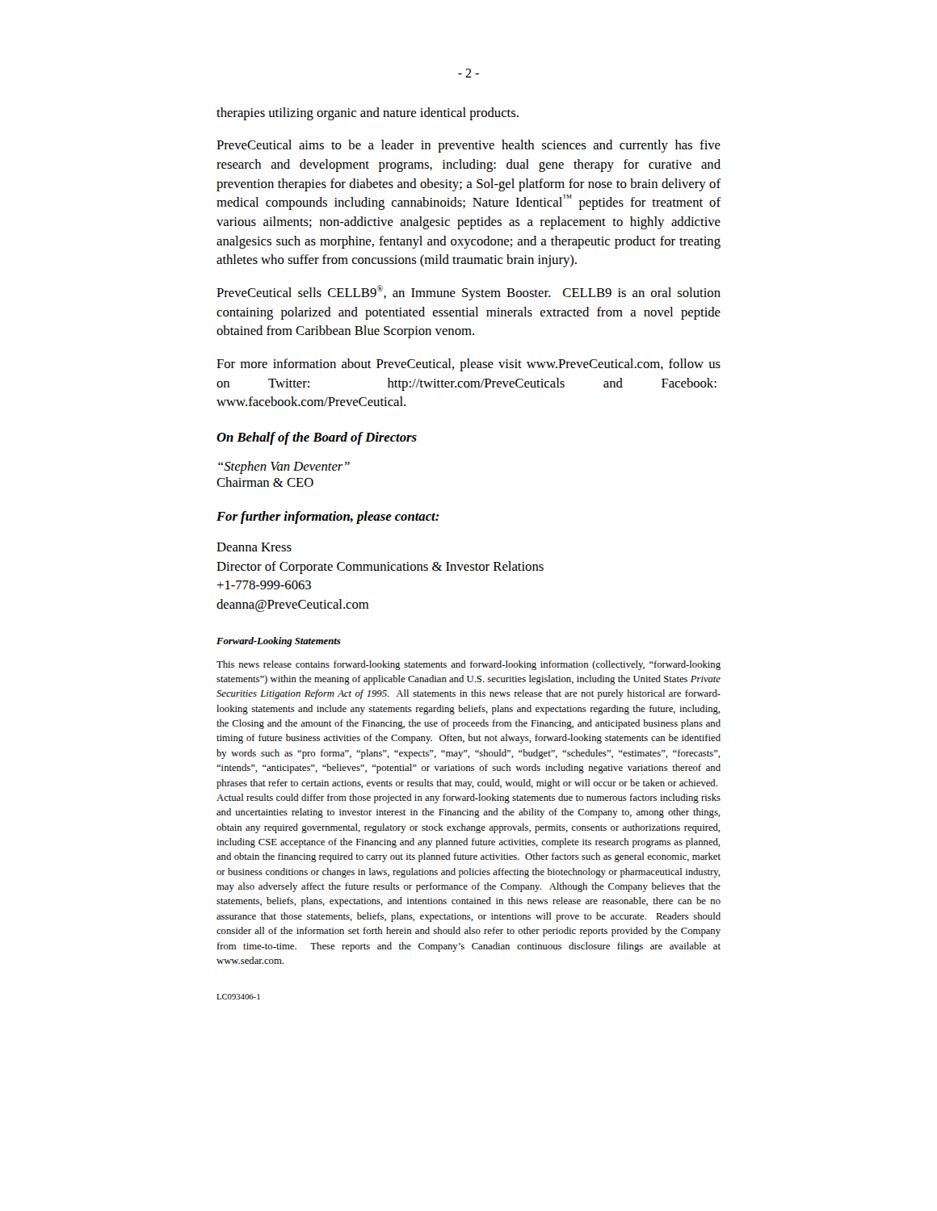- 2 -
therapies utilizing organic and nature identical products.
PreveCeutical aims to be a leader in preventive health sciences and currently has five research and development programs, including: dual gene therapy for curative and prevention therapies for diabetes and obesity; a Sol-gel platform for nose to brain delivery of medical compounds including cannabinoids; Nature Identical™ peptides for treatment of various ailments; non-addictive analgesic peptides as a replacement to highly addictive analgesics such as morphine, fentanyl and oxycodone; and a therapeutic product for treating athletes who suffer from concussions (mild traumatic brain injury).
PreveCeutical sells CELLB9®, an Immune System Booster. CELLB9 is an oral solution containing polarized and potentiated essential minerals extracted from a novel peptide obtained from Caribbean Blue Scorpion venom.
For more information about PreveCeutical, please visit www.PreveCeutical.com, follow us on Twitter: http://twitter.com/PreveCeuticals and Facebook: www.facebook.com/PreveCeutical.
On Behalf of the Board of Directors
“Stephen Van Deventer”
Chairman & CEO
For further information, please contact:
Deanna Kress
Director of Corporate Communications & Investor Relations
+1-778-999-6063
deanna@PreveCeutical.com
Forward-Looking Statements
This news release contains forward-looking statements and forward-looking information (collectively, “forward-looking statements”) within the meaning of applicable Canadian and U.S. securities legislation, including the United States Private Securities Litigation Reform Act of 1995. All statements in this news release that are not purely historical are forward-looking statements and include any statements regarding beliefs, plans and expectations regarding the future, including, the Closing and the amount of the Financing, the use of proceeds from the Financing, and anticipated business plans and timing of future business activities of the Company. Often, but not always, forward-looking statements can be identified by words such as “pro forma”, “plans”, “expects”, “may”, “should”, “budget”, “schedules”, “estimates”, “forecasts”, “intends”, “anticipates”, “believes”, “potential” or variations of such words including negative variations thereof and phrases that refer to certain actions, events or results that may, could, would, might or will occur or be taken or achieved. Actual results could differ from those projected in any forward-looking statements due to numerous factors including risks and uncertainties relating to investor interest in the Financing and the ability of the Company to, among other things, obtain any required governmental, regulatory or stock exchange approvals, permits, consents or authorizations required, including CSE acceptance of the Financing and any planned future activities, complete its research programs as planned, and obtain the financing required to carry out its planned future activities. Other factors such as general economic, market or business conditions or changes in laws, regulations and policies affecting the biotechnology or pharmaceutical industry, may also adversely affect the future results or performance of the Company. Although the Company believes that the statements, beliefs, plans, expectations, and intentions contained in this news release are reasonable, there can be no assurance that those statements, beliefs, plans, expectations, or intentions will prove to be accurate. Readers should consider all of the information set forth herein and should also refer to other periodic reports provided by the Company from time-to-time. These reports and the Company’s Canadian continuous disclosure filings are available at www.sedar.com.
LC093406-1